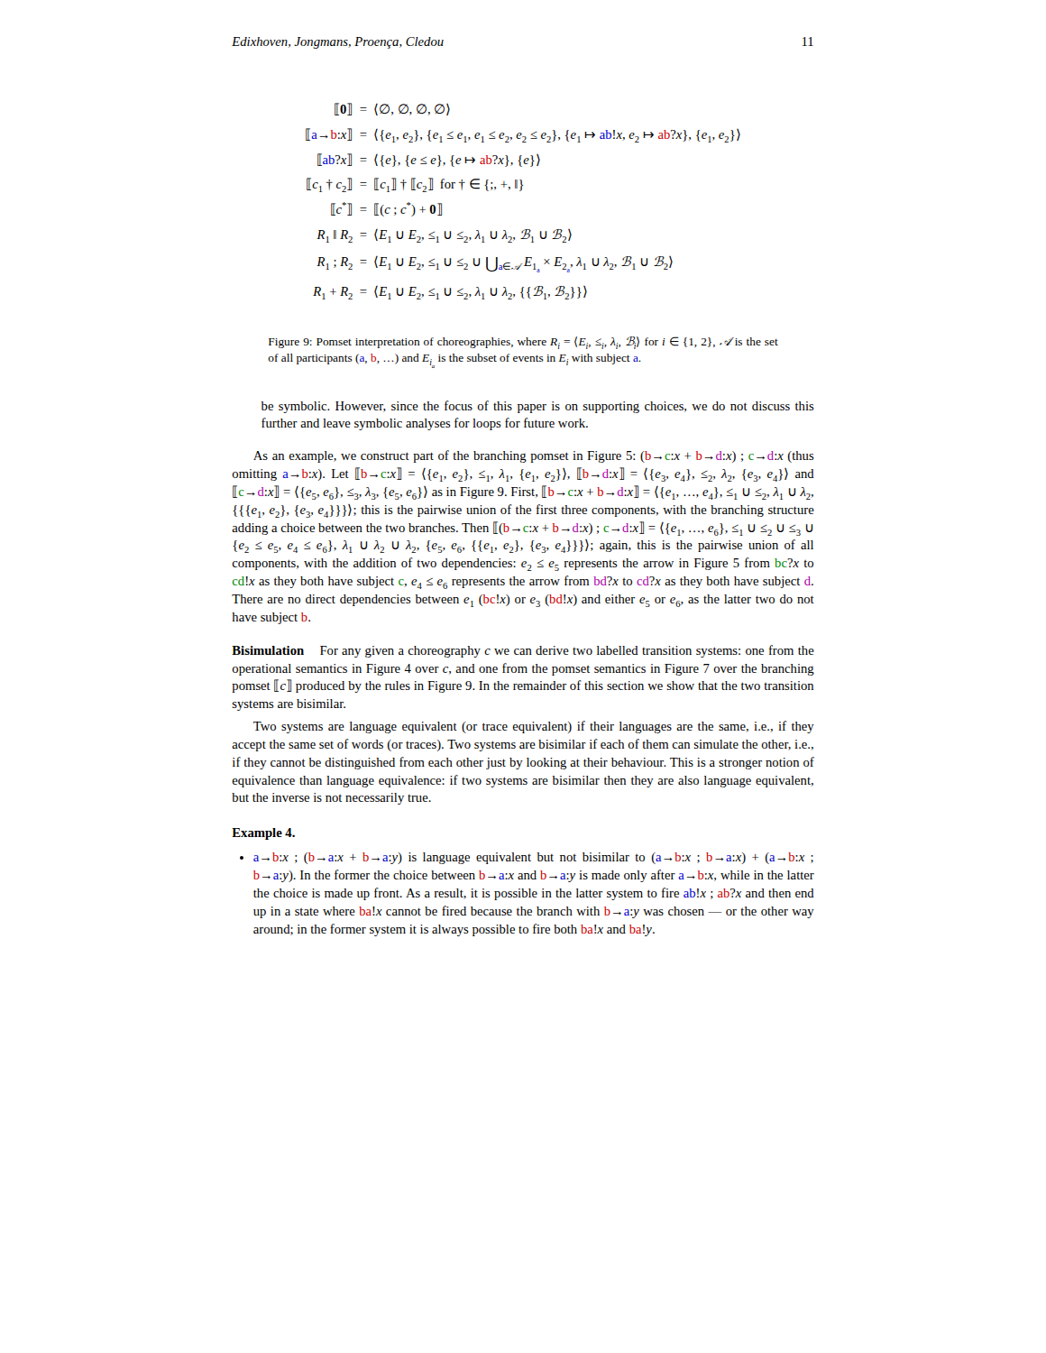Edixhoven, Jongmans, Proença, Cledou 11
| ⟦ 0 ⟧ | = | ⟨∅, ∅, ∅, ∅⟩ |
| ⟦ a → b : x ⟧ | = | ⟨{ e 1 , e 2 }, { e 1 ≤ e 1 , e 1 ≤ e 2 , e 2 ≤ e 2 }, { e 1 ↦ ab ! x , e 2 ↦ ab ? x }, { e 1 , e 2 }⟩ |
| ⟦ ab ? x ⟧ | = | ⟨{ e }, { e ≤ e }, { e ↦ ab ? x }, { e }⟩ |
| ⟦ c 1 † c 2 ⟧ | = | ⟦ c 1 ⟧ † ⟦ c 2 ⟧ for † ∈ {;, +, ‖} |
| ⟦ c * ⟧ | = | ⟦( c ; c * ) + 0 ⟧ |
| R 1 ‖ R 2 | = | ⟨ E 1 ∪ E 2 , ≤ 1 ∪ ≤ 2 , λ 1 ∪ λ 2 , ℬ 1 ∪ ℬ 2 ⟩ |
| R 1 ; R 2 | = | ⟨ E 1 ∪ E 2 , ≤ 1 ∪ ≤ 2 ∪ ⋃ a ∈ 𝒜 E 1 a × E 2 a , λ 1 ∪ λ 2 , ℬ 1 ∪ ℬ 2 ⟩ |
| R 1 + R 2 | = | ⟨ E 1 ∪ E 2 , ≤ 1 ∪ ≤ 2 , λ 1 ∪ λ 2 , {{ ℬ 1 , ℬ 2 }}⟩ |
Figure 9: Pomset interpretation of choreographies, where Ri = ⟨Ei, ≤i, λi, ℬi⟩ for i ∈ {1, 2}, 𝒜 is the set of all participants (a, b, …) and Eia is the subset of events in Ei with subject a.
be symbolic. However, since the focus of this paper is on supporting choices, we do not discuss this further and leave symbolic analyses for loops for future work.
As an example, we construct part of the branching pomset in Figure 5: (b→c:x + b→d:x) ; c→d:x (thus omitting a→b:x). Let ⟦b→c:x⟧ = ⟨{e1, e2}, ≤1, λ1, {e1, e2}⟩, ⟦b→d:x⟧ = ⟨{e3, e4}, ≤2, λ2, {e3, e4}⟩ and ⟦c→d:x⟧ = ⟨{e5, e6}, ≤3, λ3, {e5, e6}⟩ as in Figure 9. First, ⟦b→c:x + b→d:x⟧ = ⟨{e1, …, e4}, ≤1 ∪ ≤2, λ1 ∪ λ2, {{{e1, e2}, {e3, e4}}}⟩; this is the pairwise union of the first three components, with the branching structure adding a choice between the two branches. Then ⟦(b→c:x + b→d:x) ; c→d:x⟧ = ⟨{e1, …, e6}, ≤1 ∪ ≤2 ∪ ≤3 ∪ {e2 ≤ e5, e4 ≤ e6}, λ1 ∪ λ2 ∪ λ2, {e5, e6, {{e1, e2}, {e3, e4}}}⟩; again, this is the pairwise union of all components, with the addition of two dependencies: e2 ≤ e5 represents the arrow in Figure 5 from bc?x to cd!x as they both have subject c, e4 ≤ e6 represents the arrow from bd?x to cd?x as they both have subject d. There are no direct dependencies between e1 (bc!x) or e3 (bd!x) and either e5 or e6, as the latter two do not have subject b.
Bisimulation For any given a choreography c we can derive two labelled transition systems: one from the operational semantics in Figure 4 over c, and one from the pomset semantics in Figure 7 over the branching pomset ⟦c⟧ produced by the rules in Figure 9. In the remainder of this section we show that the two transition systems are bisimilar.
Two systems are language equivalent (or trace equivalent) if their languages are the same, i.e., if they accept the same set of words (or traces). Two systems are bisimilar if each of them can simulate the other, i.e., if they cannot be distinguished from each other just by looking at their behaviour. This is a stronger notion of equivalence than language equivalence: if two systems are bisimilar then they are also language equivalent, but the inverse is not necessarily true.
Example 4.
a→b:x ; (b→a:x + b→a:y) is language equivalent but not bisimilar to (a→b:x ; b→a:x) + (a→b:x ; b→a:y). In the former the choice between b→a:x and b→a:y is made only after a→b:x, while in the latter the choice is made up front. As a result, it is possible in the latter system to fire ab!x ; ab?x and then end up in a state where ba!x cannot be fired because the branch with b→a:y was chosen — or the other way around; in the former system it is always possible to fire both ba!x and ba!y.